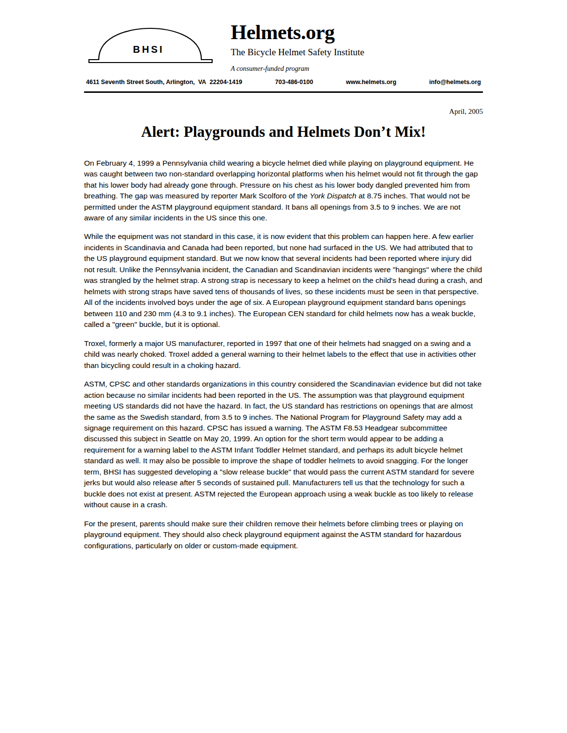BHSI
Helmets.org
The Bicycle Helmet Safety Institute
A consumer-funded program
4611 Seventh Street South, Arlington, VA 22204-1419 703-486-0100 www.helmets.org info@helmets.org
April, 2005
Alert: Playgrounds and Helmets Don’t Mix!
On February 4, 1999 a Pennsylvania child wearing a bicycle helmet died while playing on playground equipment. He was caught between two non-standard overlapping horizontal platforms when his helmet would not fit through the gap that his lower body had already gone through. Pressure on his chest as his lower body dangled prevented him from breathing. The gap was measured by reporter Mark Scolforo of the York Dispatch at 8.75 inches. That would not be permitted under the ASTM playground equipment standard. It bans all openings from 3.5 to 9 inches. We are not aware of any similar incidents in the US since this one.
While the equipment was not standard in this case, it is now evident that this problem can happen here. A few earlier incidents in Scandinavia and Canada had been reported, but none had surfaced in the US. We had attributed that to the US playground equipment standard. But we now know that several incidents had been reported where injury did not result. Unlike the Pennsylvania incident, the Canadian and Scandinavian incidents were "hangings" where the child was strangled by the helmet strap. A strong strap is necessary to keep a helmet on the child's head during a crash, and helmets with strong straps have saved tens of thousands of lives, so these incidents must be seen in that perspective. All of the incidents involved boys under the age of six. A European playground equipment standard bans openings between 110 and 230 mm (4.3 to 9.1 inches). The European CEN standard for child helmets now has a weak buckle, called a "green" buckle, but it is optional.
Troxel, formerly a major US manufacturer, reported in 1997 that one of their helmets had snagged on a swing and a child was nearly choked. Troxel added a general warning to their helmet labels to the effect that use in activities other than bicycling could result in a choking hazard.
ASTM, CPSC and other standards organizations in this country considered the Scandinavian evidence but did not take action because no similar incidents had been reported in the US. The assumption was that playground equipment meeting US standards did not have the hazard. In fact, the US standard has restrictions on openings that are almost the same as the Swedish standard, from 3.5 to 9 inches. The National Program for Playground Safety may add a signage requirement on this hazard. CPSC has issued a warning. The ASTM F8.53 Headgear subcommittee discussed this subject in Seattle on May 20, 1999. An option for the short term would appear to be adding a requirement for a warning label to the ASTM Infant Toddler Helmet standard, and perhaps its adult bicycle helmet standard as well. It may also be possible to improve the shape of toddler helmets to avoid snagging. For the longer term, BHSI has suggested developing a "slow release buckle" that would pass the current ASTM standard for severe jerks but would also release after 5 seconds of sustained pull. Manufacturers tell us that the technology for such a buckle does not exist at present. ASTM rejected the European approach using a weak buckle as too likely to release without cause in a crash.
For the present, parents should make sure their children remove their helmets before climbing trees or playing on playground equipment. They should also check playground equipment against the ASTM standard for hazardous configurations, particularly on older or custom-made equipment.